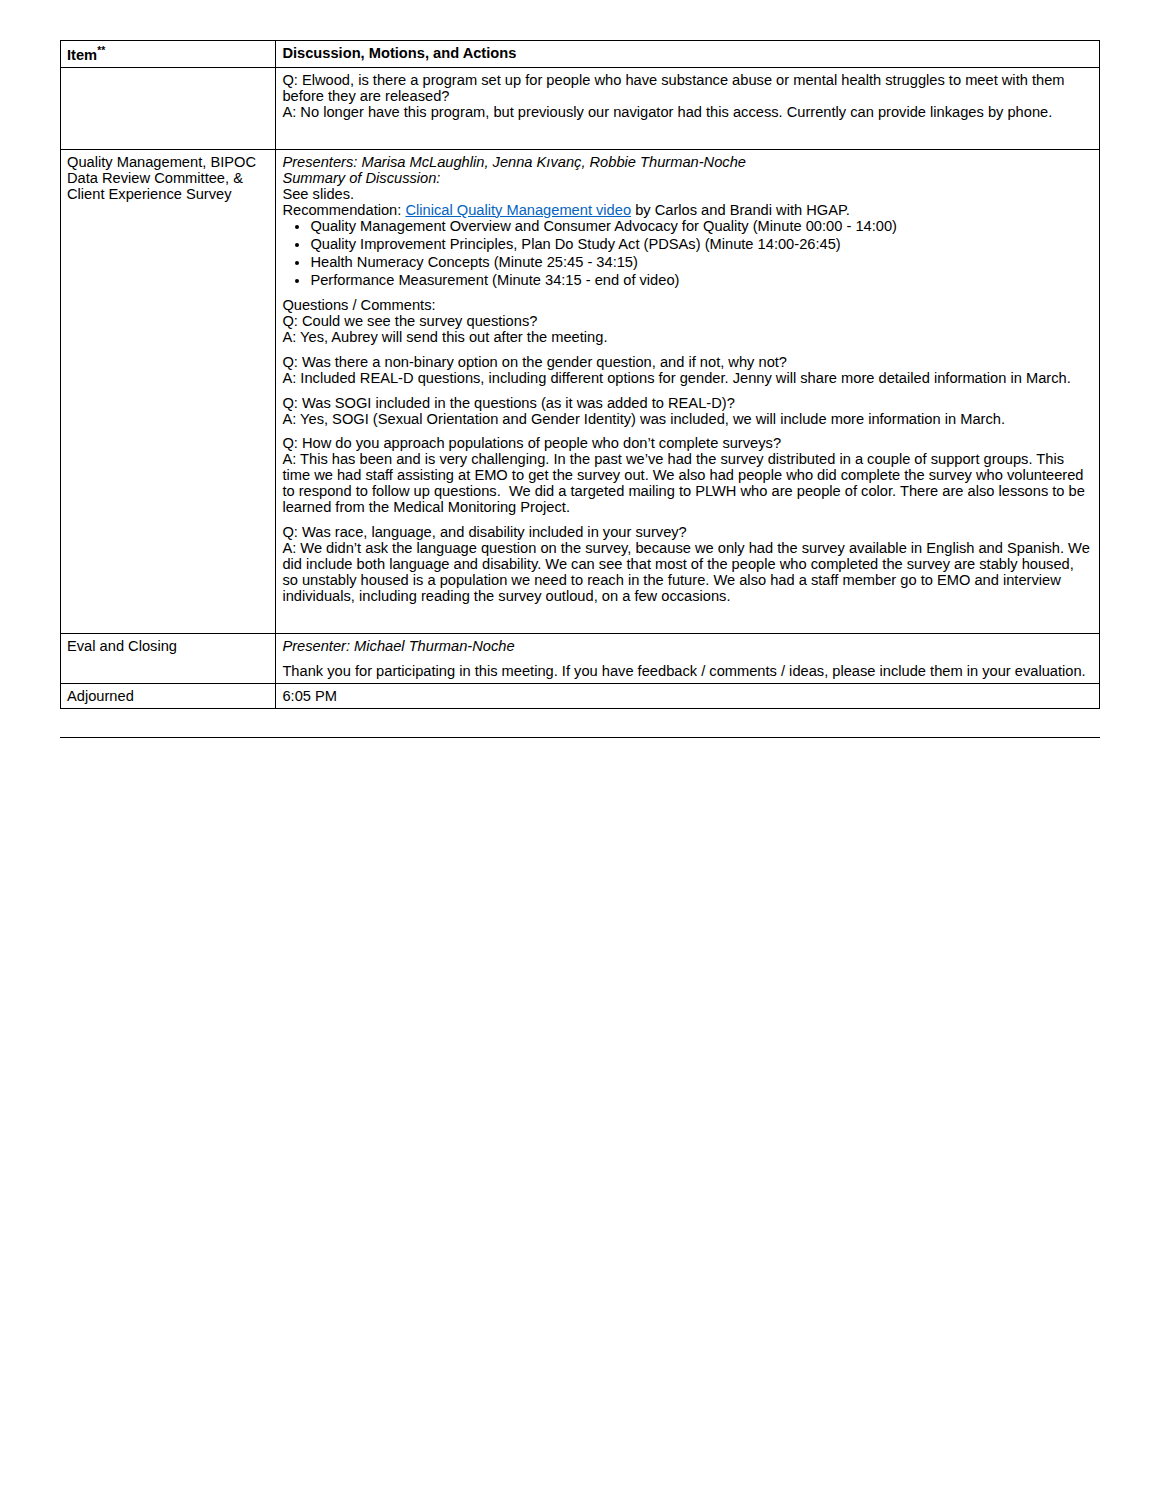| Item ** | Discussion, Motions, and Actions |
| --- | --- |
| | Q: Elwood, is there a program set up for people who have substance abuse or mental health struggles to meet with them before they are released? A: No longer have this program, but previously our navigator had this access. Currently can provide linkages by phone. |
| Quality Management, BIPOC Data Review Committee, & Client Experience Survey | Presenters: Marisa McLaughlin, Jenna Kıvanç, Robbie Thurman-Noche Summary of Discussion: See slides. Recommendation: Clinical Quality Management video by Carlos and Brandi with HGAP. Quality Management Overview and Consumer Advocacy for Quality (Minute 00:00 - 14:00) Quality Improvement Principles, Plan Do Study Act (PDSAs) (Minute 14:00-26:45) Health Numeracy Concepts (Minute 25:45 - 34:15) Performance Measurement (Minute 34:15 - end of video) Questions / Comments: Q: Could we see the survey questions? A: Yes, Aubrey will send this out after the meeting. Q: Was there a non-binary option on the gender question, and if not, why not? A: Included REAL-D questions, including different options for gender. Jenny will share more detailed information in March. Q: Was SOGI included in the questions (as it was added to REAL-D)? A: Yes, SOGI (Sexual Orientation and Gender Identity) was included, we will include more information in March. Q: How do you approach populations of people who don’t complete surveys? A: This has been and is very challenging. In the past we’ve had the survey distributed in a couple of support groups. This time we had staff assisting at EMO to get the survey out. We also had people who did complete the survey who volunteered to respond to follow up questions. We did a targeted mailing to PLWH who are people of color. There are also lessons to be learned from the Medical Monitoring Project. Q: Was race, language, and disability included in your survey? A: We didn’t ask the language question on the survey, because we only had the survey available in English and Spanish. We did include both language and disability. We can see that most of the people who completed the survey are stably housed, so unstably housed is a population we need to reach in the future. We also had a staff member go to EMO and interview individuals, including reading the survey outloud, on a few occasions. |
| Eval and Closing | Presenter: Michael Thurman-Noche Thank you for participating in this meeting. If you have feedback / comments / ideas, please include them in your evaluation. |
| Adjourned | 6:05 PM |